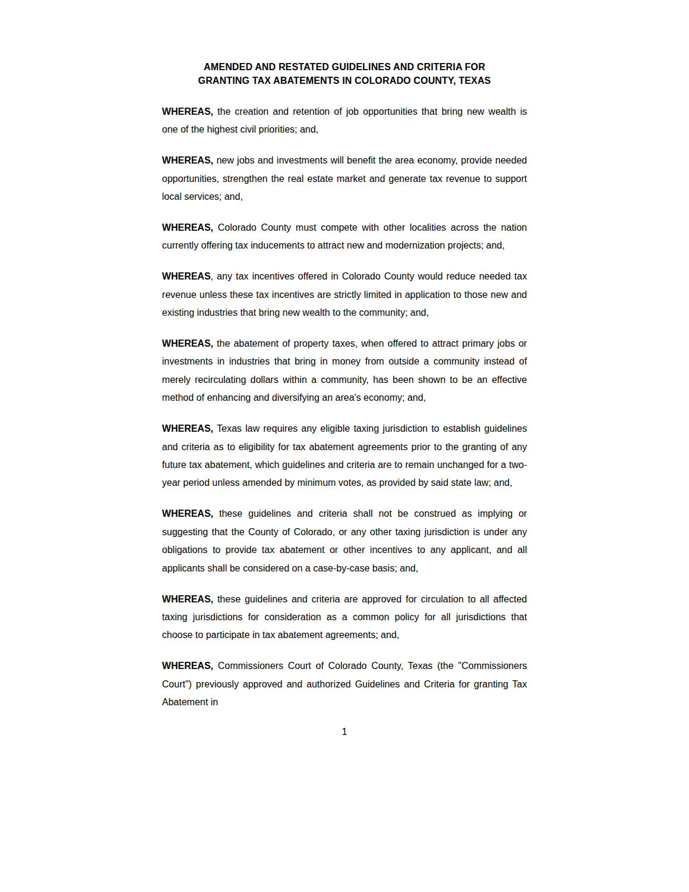AMENDED AND RESTATED GUIDELINES AND CRITERIA FOR
GRANTING TAX ABATEMENTS IN COLORADO COUNTY, TEXAS
WHEREAS, the creation and retention of job opportunities that bring new wealth is one of the highest civil priorities; and,
WHEREAS, new jobs and investments will benefit the area economy, provide needed opportunities, strengthen the real estate market and generate tax revenue to support local services; and,
WHEREAS, Colorado County must compete with other localities across the nation currently offering tax inducements to attract new and modernization projects; and,
WHEREAS, any tax incentives offered in Colorado County would reduce needed tax revenue unless these tax incentives are strictly limited in application to those new and existing industries that bring new wealth to the community; and,
WHEREAS, the abatement of property taxes, when offered to attract primary jobs or investments in industries that bring in money from outside a community instead of merely recirculating dollars within a community, has been shown to be an effective method of enhancing and diversifying an area's economy; and,
WHEREAS, Texas law requires any eligible taxing jurisdiction to establish guidelines and criteria as to eligibility for tax abatement agreements prior to the granting of any future tax abatement, which guidelines and criteria are to remain unchanged for a two-year period unless amended by minimum votes, as provided by said state law; and,
WHEREAS, these guidelines and criteria shall not be construed as implying or suggesting that the County of Colorado, or any other taxing jurisdiction is under any obligations to provide tax abatement or other incentives to any applicant, and all applicants shall be considered on a case-by-case basis; and,
WHEREAS, these guidelines and criteria are approved for circulation to all affected taxing jurisdictions for consideration as a common policy for all jurisdictions that choose to participate in tax abatement agreements; and,
WHEREAS, Commissioners Court of Colorado County, Texas (the "Commissioners Court") previously approved and authorized Guidelines and Criteria for granting Tax Abatement in
1